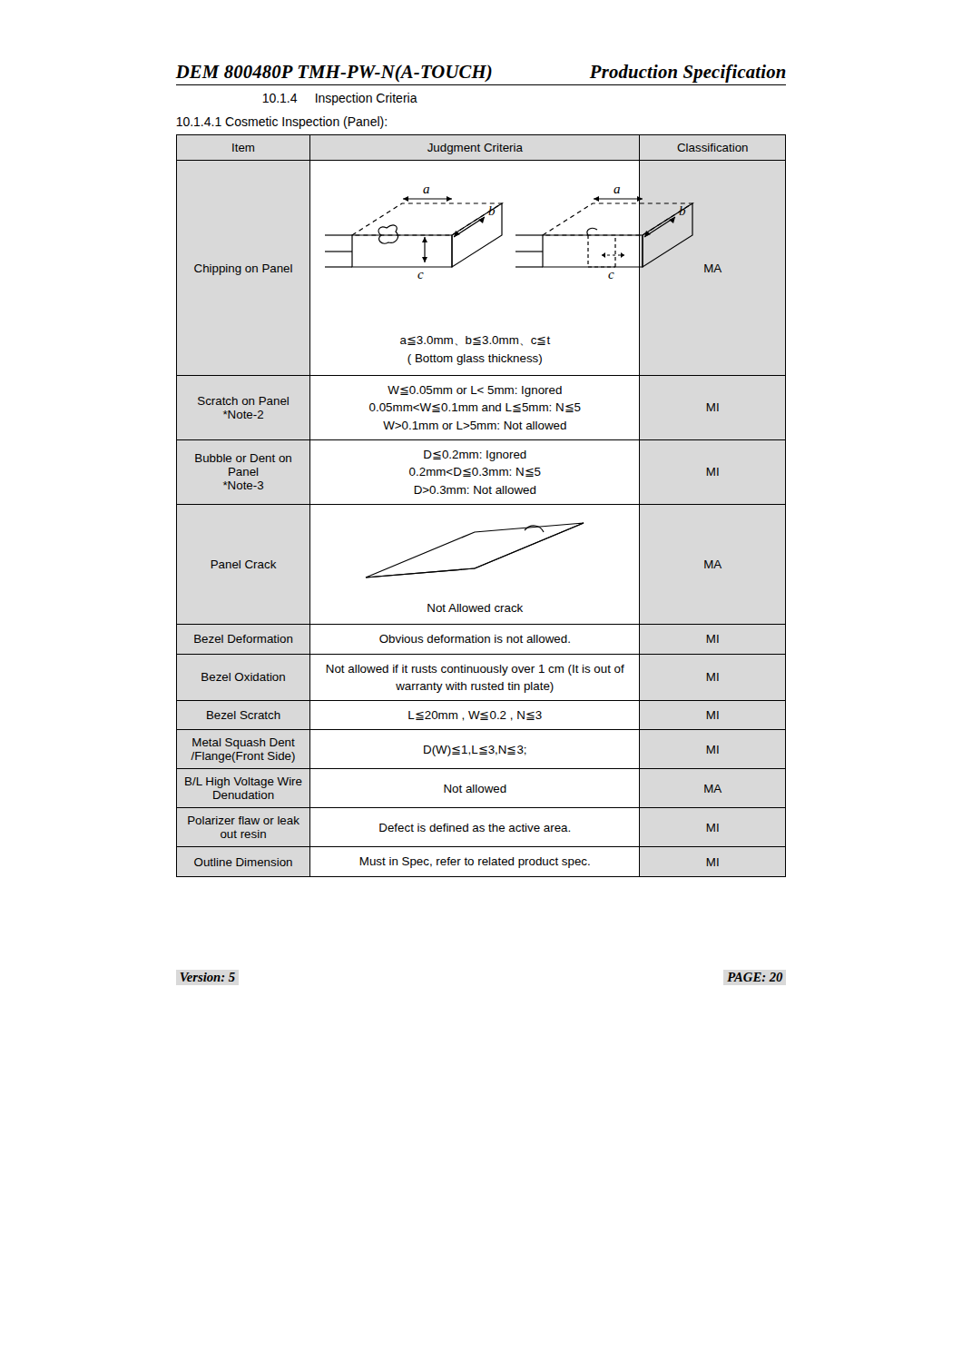DEM 800480P TMH-PW-N(A-TOUCH)
Production Specification
10.1.4 Inspection Criteria
10.1.4.1 Cosmetic Inspection (Panel):
| Item | Judgment Criteria | Classification |
| --- | --- | --- |
| Chipping on Panel | a b c a b c a≦3.0mm、b≦3.0mm、c≦t ( Bottom glass thickness) | MA |
| Scratch on Panel *Note-2 | W≦0.05mm or L< 5mm: Ignored 0.05mm<W≦0.1mm and L≦5mm: N≦5 W>0.1mm or L>5mm: Not allowed | MI |
| Bubble or Dent on Panel *Note-3 | D≦0.2mm: Ignored 0.2mm<D≦0.3mm: N≦5 D>0.3mm: Not allowed | MI |
| Panel Crack | Not Allowed crack | MA |
| Bezel Deformation | Obvious deformation is not allowed. | MI |
| Bezel Oxidation | Not allowed if it rusts continuously over 1 cm (It is out of warranty with rusted tin plate) | MI |
| Bezel Scratch | L≦20mm , W≦0.2 , N≦3 | MI |
| Metal Squash Dent /Flange(Front Side) | D(W)≦1,L≦3,N≦3; | MI |
| B/L High Voltage Wire Denudation | Not allowed | MA |
| Polarizer flaw or leak out resin | Defect is defined as the active area. | MI |
| Outline Dimension | Must in Spec, refer to related product spec. | MI |
Version: 5
PAGE: 20